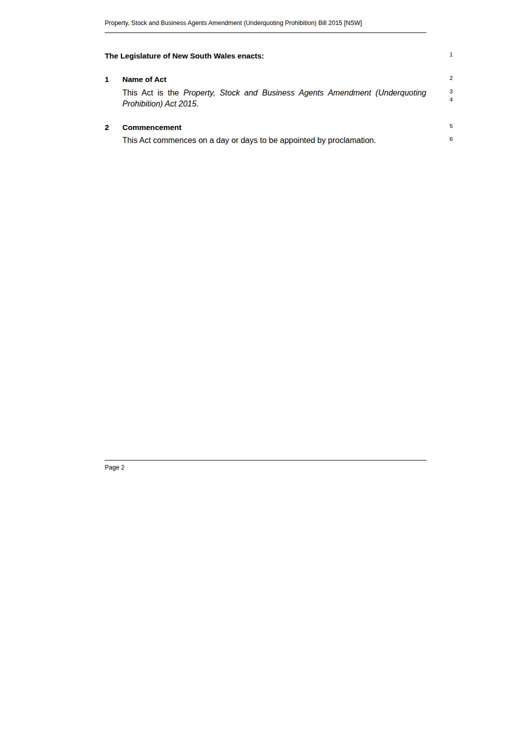Property, Stock and Business Agents Amendment (Underquoting Prohibition) Bill 2015 [NSW]
The Legislature of New South Wales enacts:1
1 Name of Act 2
This Act is the Property, Stock and Business Agents Amendment (Underquoting Prohibition) Act 2015.
3 4
2 Commencement 5
This Act commences on a day or days to be appointed by proclamation.
6
Page 2